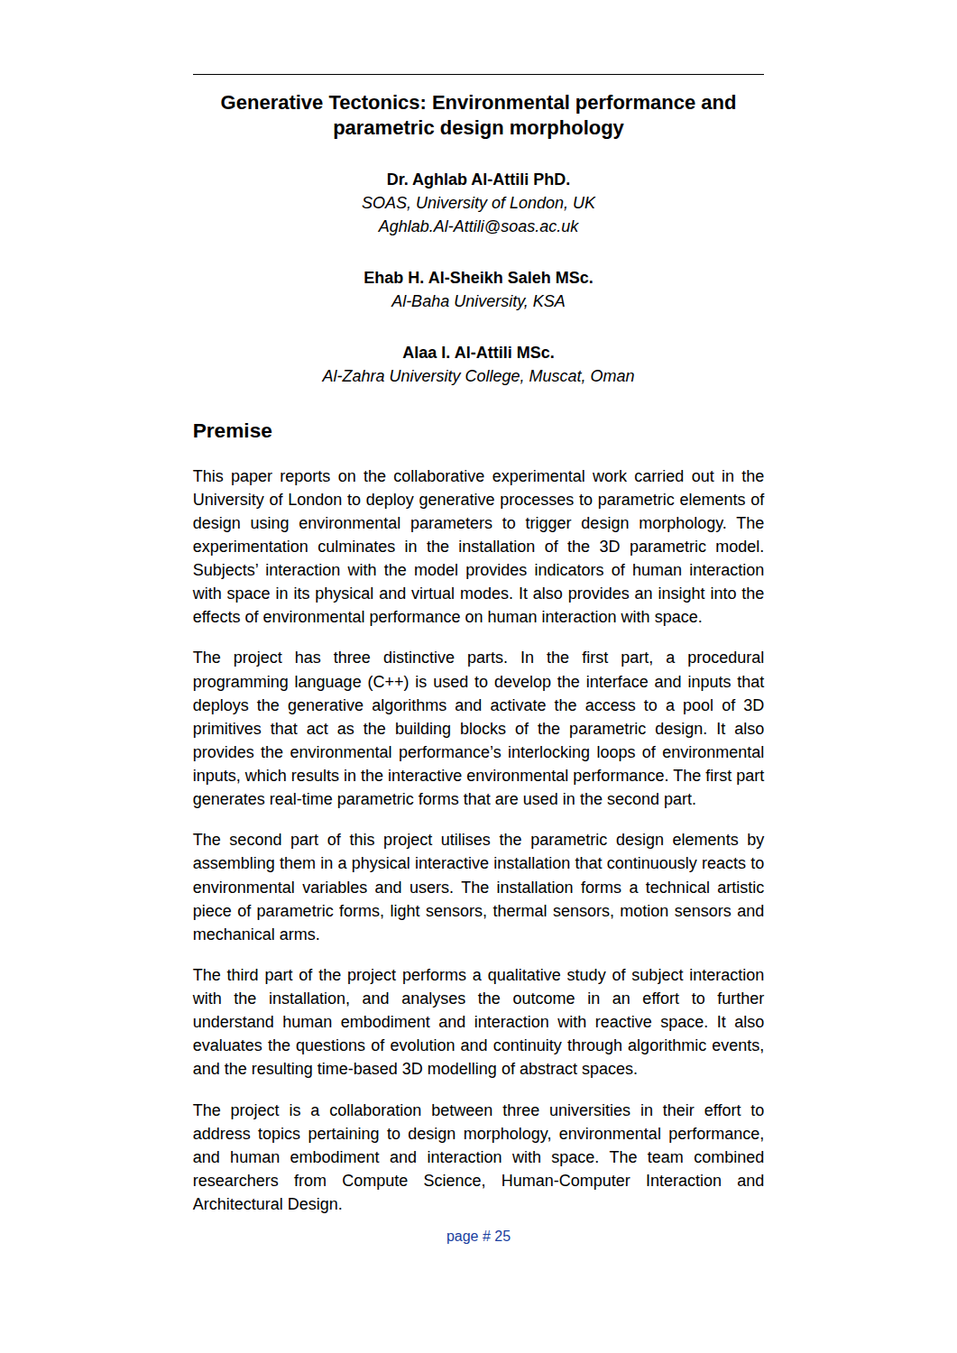Generative Tectonics: Environmental performance and parametric design morphology
Dr. Aghlab Al-Attili PhD.
SOAS, University of London, UK
Aghlab.Al-Attili@soas.ac.uk
Ehab H. Al-Sheikh Saleh MSc.
Al-Baha University, KSA
Alaa I. Al-Attili MSc.
Al-Zahra University College, Muscat, Oman
Premise
This paper reports on the collaborative experimental work carried out in the University of London to deploy generative processes to parametric elements of design using environmental parameters to trigger design morphology. The experimentation culminates in the installation of the 3D parametric model. Subjects’ interaction with the model provides indicators of human interaction with space in its physical and virtual modes. It also provides an insight into the effects of environmental performance on human interaction with space.
The project has three distinctive parts. In the first part, a procedural programming language (C++) is used to develop the interface and inputs that deploys the generative algorithms and activate the access to a pool of 3D primitives that act as the building blocks of the parametric design. It also provides the environmental performance’s interlocking loops of environmental inputs, which results in the interactive environmental performance. The first part generates real-time parametric forms that are used in the second part.
The second part of this project utilises the parametric design elements by assembling them in a physical interactive installation that continuously reacts to environmental variables and users. The installation forms a technical artistic piece of parametric forms, light sensors, thermal sensors, motion sensors and mechanical arms.
The third part of the project performs a qualitative study of subject interaction with the installation, and analyses the outcome in an effort to further understand human embodiment and interaction with reactive space. It also evaluates the questions of evolution and continuity through algorithmic events, and the resulting time-based 3D modelling of abstract spaces.
The project is a collaboration between three universities in their effort to address topics pertaining to design morphology, environmental performance, and human embodiment and interaction with space. The team combined researchers from Compute Science, Human-Computer Interaction and Architectural Design.
page # 25